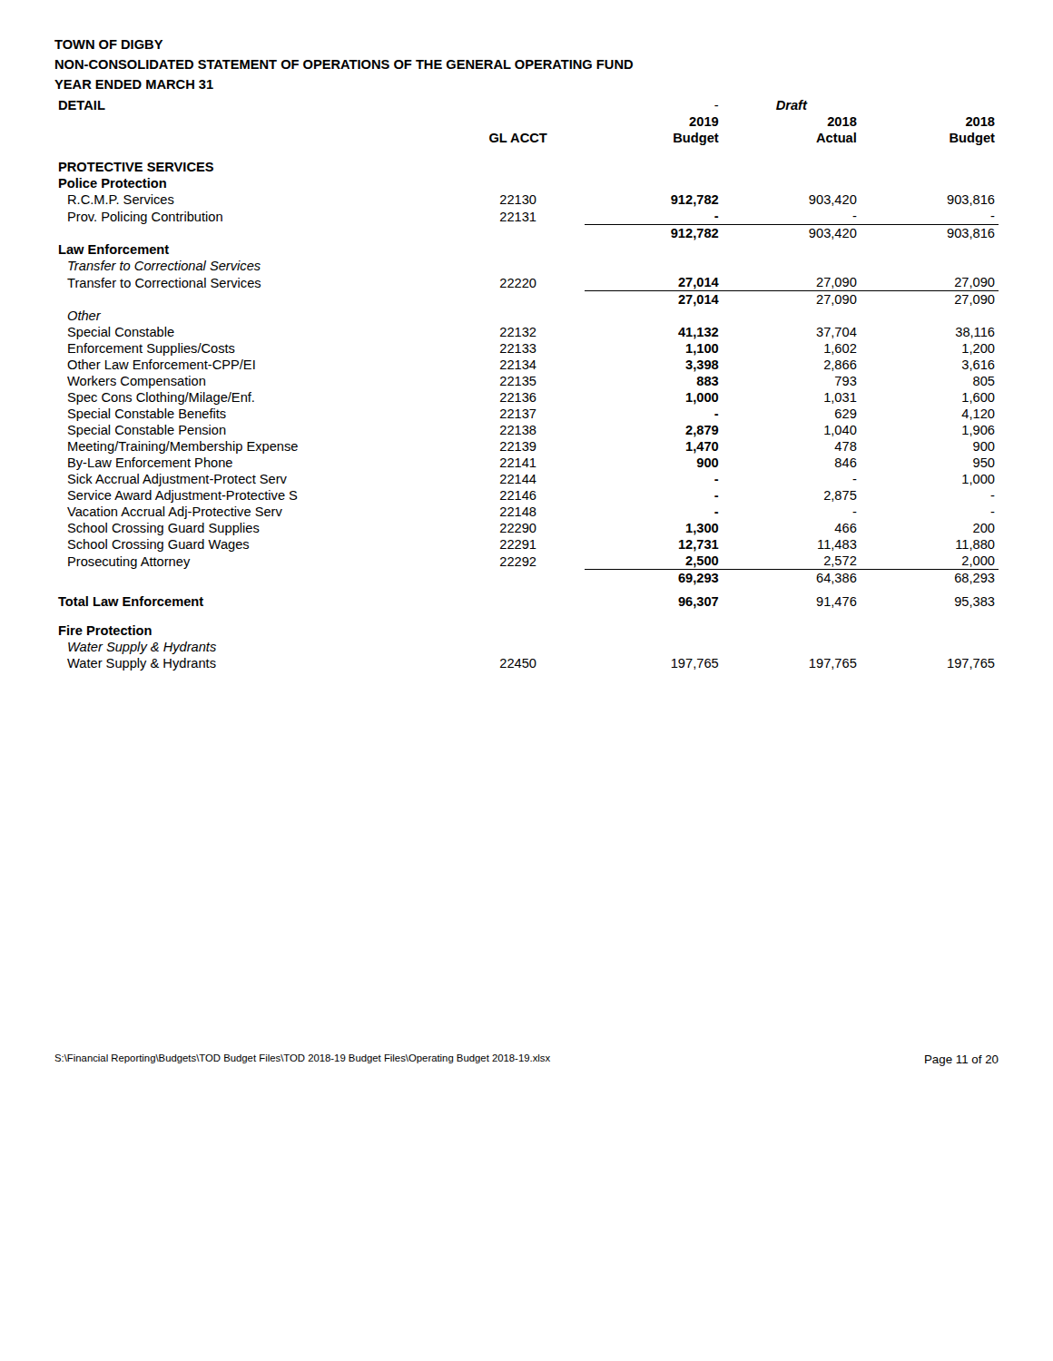TOWN OF DIGBY
NON-CONSOLIDATED STATEMENT OF OPERATIONS OF THE GENERAL OPERATING FUND
YEAR ENDED MARCH 31
| DETAIL | | - | Draft | |
| | | 2019 | 2018 | 2018 |
| | GL ACCT | Budget | Actual | Budget |
| PROTECTIVE SERVICES | | | | |
| Police Protection | | | | |
| R.C.M.P. Services | 22130 | 912,782 | 903,420 | 903,816 |
| Prov. Policing Contribution | 22131 | - | - | - |
| | | 912,782 | 903,420 | 903,816 |
| Law Enforcement | | | | |
| Transfer to Correctional Services | | | | |
| Transfer to Correctional Services | 22220 | 27,014 | 27,090 | 27,090 |
| | | 27,014 | 27,090 | 27,090 |
| Other | | | | |
| Special Constable | 22132 | 41,132 | 37,704 | 38,116 |
| Enforcement Supplies/Costs | 22133 | 1,100 | 1,602 | 1,200 |
| Other Law Enforcement-CPP/EI | 22134 | 3,398 | 2,866 | 3,616 |
| Workers Compensation | 22135 | 883 | 793 | 805 |
| Spec Cons Clothing/Milage/Enf. | 22136 | 1,000 | 1,031 | 1,600 |
| Special Constable Benefits | 22137 | - | 629 | 4,120 |
| Special Constable Pension | 22138 | 2,879 | 1,040 | 1,906 |
| Meeting/Training/Membership Expense | 22139 | 1,470 | 478 | 900 |
| By-Law Enforcement Phone | 22141 | 900 | 846 | 950 |
| Sick Accrual Adjustment-Protect Serv | 22144 | - | - | 1,000 |
| Service Award Adjustment-Protective S | 22146 | - | 2,875 | - |
| Vacation Accrual Adj-Protective Serv | 22148 | - | - | - |
| School Crossing Guard Supplies | 22290 | 1,300 | 466 | 200 |
| School Crossing Guard Wages | 22291 | 12,731 | 11,483 | 11,880 |
| Prosecuting Attorney | 22292 | 2,500 | 2,572 | 2,000 |
| | | 69,293 | 64,386 | 68,293 |
| Total Law Enforcement | | 96,307 | 91,476 | 95,383 |
| Fire Protection | | | | |
| Water Supply & Hydrants | | | | |
| Water Supply & Hydrants | 22450 | 197,765 | 197,765 | 197,765 |
S:\Financial Reporting\Budgets\TOD Budget Files\TOD 2018-19 Budget Files\Operating Budget 2018-19.xlsx
Page 11 of 20